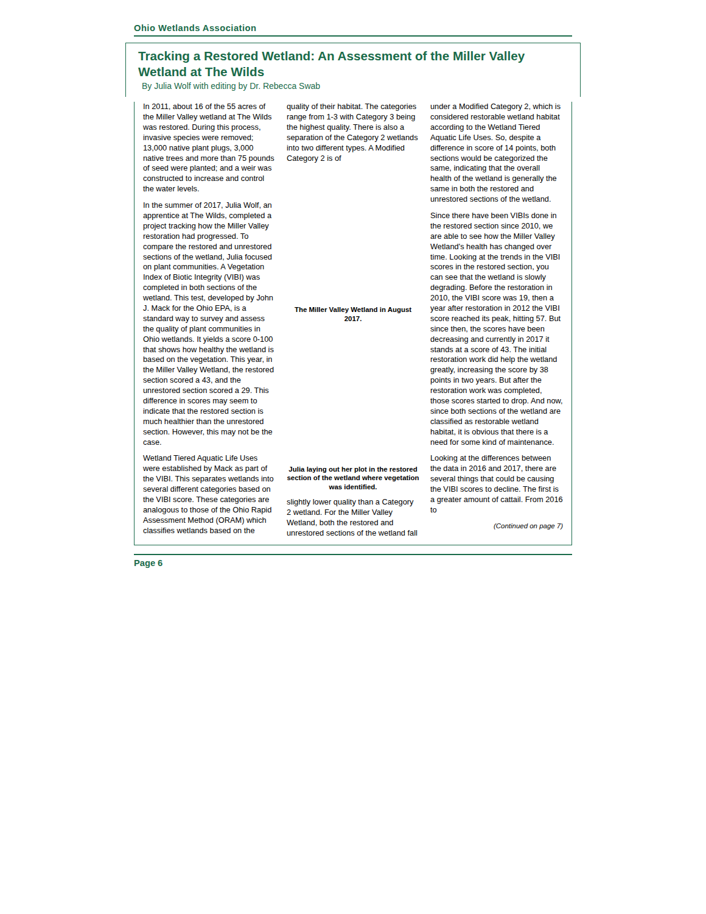Ohio Wetlands Association
Tracking a Restored Wetland: An Assessment of the Miller Valley
Wetland at The Wilds
By Julia Wolf with editing by Dr. Rebecca Swab
In 2011, about 16 of the 55 acres of the Miller Valley wetland at The Wilds was restored. During this process, invasive species were removed; 13,000 native plant plugs, 3,000 native trees and more than 75 pounds of seed were planted; and a weir was constructed to increase and control the water levels.
In the summer of 2017, Julia Wolf, an apprentice at The Wilds, completed a project tracking how the Miller Valley restoration had progressed. To compare the restored and unrestored sections of the wetland, Julia focused on plant communities. A Vegetation Index of Biotic Integrity (VIBI) was completed in both sections of the wetland. This test, developed by John J. Mack for the Ohio EPA, is a standard way to survey and assess the quality of plant communities in Ohio wetlands. It yields a score 0-100 that shows how healthy the wetland is based on the vegetation. This year, in the Miller Valley Wetland, the restored section scored a 43, and the unrestored section scored a 29. This difference in scores may seem to indicate that the restored section is much healthier than the unrestored section. However, this may not be the case.
Wetland Tiered Aquatic Life Uses were established by Mack as part of the VIBI. This separates wetlands into several different categories based on the VIBI score. These categories are analogous to those of the Ohio Rapid Assessment Method (ORAM) which classifies wetlands based on the quality of their habitat. The categories range from 1-3 with Category 3 being the highest quality. There is also a separation of the Category 2 wetlands into two different types. A Modified Category 2 is of
The Miller Valley Wetland in August 2017.
Julia laying out her plot in the restored section of the wetland where vegetation was identified.
slightly lower quality than a Category 2 wetland. For the Miller Valley Wetland, both the restored and unrestored sections of the wetland fall under a Modified Category 2, which is considered restorable wetland habitat according to the Wetland Tiered Aquatic Life Uses. So, despite a difference in score of 14 points, both sections would be categorized the same, indicating that the overall health of the wetland is generally the same in both the restored and unrestored sections of the wetland.
Since there have been VIBIs done in the restored section since 2010, we are able to see how the Miller Valley Wetland's health has changed over time. Looking at the trends in the VIBI scores in the restored section, you can see that the wetland is slowly degrading. Before the restoration in 2010, the VIBI score was 19, then a year after restoration in 2012 the VIBI score reached its peak, hitting 57. But since then, the scores have been decreasing and currently in 2017 it stands at a score of 43. The initial restoration work did help the wetland greatly, increasing the score by 38 points in two years. But after the restoration work was completed, those scores started to drop. And now, since both sections of the wetland are classified as restorable wetland habitat, it is obvious that there is a need for some kind of maintenance.
Looking at the differences between the data in 2016 and 2017, there are several things that could be causing the VIBI scores to decline. The first is a greater amount of cattail. From 2016 to
(Continued on page 7)
Page 6